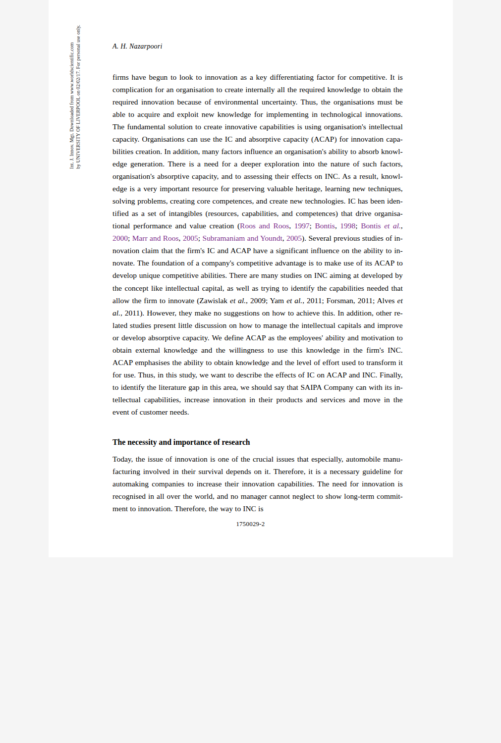Int. J. Innov. Mgt. Downloaded from www.worldscientific.com by UNIVERSITY OF LIVERPOOL on 02/02/17. For personal use only.
A. H. Nazarpoori
firms have begun to look to innovation as a key differentiating factor for competitive. It is complication for an organisation to create internally all the required knowledge to obtain the required innovation because of environmental uncertainty. Thus, the organisations must be able to acquire and exploit new knowledge for implementing in technological innovations. The fundamental solution to create innovative capabilities is using organisation's intellectual capacity. Organisations can use the IC and absorptive capacity (ACAP) for innovation capabilities creation. In addition, many factors influence an organisation's ability to absorb knowledge generation. There is a need for a deeper exploration into the nature of such factors, organisation's absorptive capacity, and to assessing their effects on INC. As a result, knowledge is a very important resource for preserving valuable heritage, learning new techniques, solving problems, creating core competences, and create new technologies. IC has been identified as a set of intangibles (resources, capabilities, and competences) that drive organisational performance and value creation (Roos and Roos, 1997; Bontis, 1998; Bontis et al., 2000; Marr and Roos, 2005; Subramaniam and Youndt, 2005). Several previous studies of innovation claim that the firm's IC and ACAP have a significant influence on the ability to innovate. The foundation of a company's competitive advantage is to make use of its ACAP to develop unique competitive abilities. There are many studies on INC aiming at developed by the concept like intellectual capital, as well as trying to identify the capabilities needed that allow the firm to innovate (Zawislak et al., 2009; Yam et al., 2011; Forsman, 2011; Alves et al., 2011). However, they make no suggestions on how to achieve this. In addition, other related studies present little discussion on how to manage the intellectual capitals and improve or develop absorptive capacity. We define ACAP as the employees' ability and motivation to obtain external knowledge and the willingness to use this knowledge in the firm's INC. ACAP emphasises the ability to obtain knowledge and the level of effort used to transform it for use. Thus, in this study, we want to describe the effects of IC on ACAP and INC. Finally, to identify the literature gap in this area, we should say that SAIPA Company can with its intellectual capabilities, increase innovation in their products and services and move in the event of customer needs.
The necessity and importance of research
Today, the issue of innovation is one of the crucial issues that especially, automobile manufacturing involved in their survival depends on it. Therefore, it is a necessary guideline for automaking companies to increase their innovation capabilities. The need for innovation is recognised in all over the world, and no manager cannot neglect to show long-term commitment to innovation. Therefore, the way to INC is
1750029-2